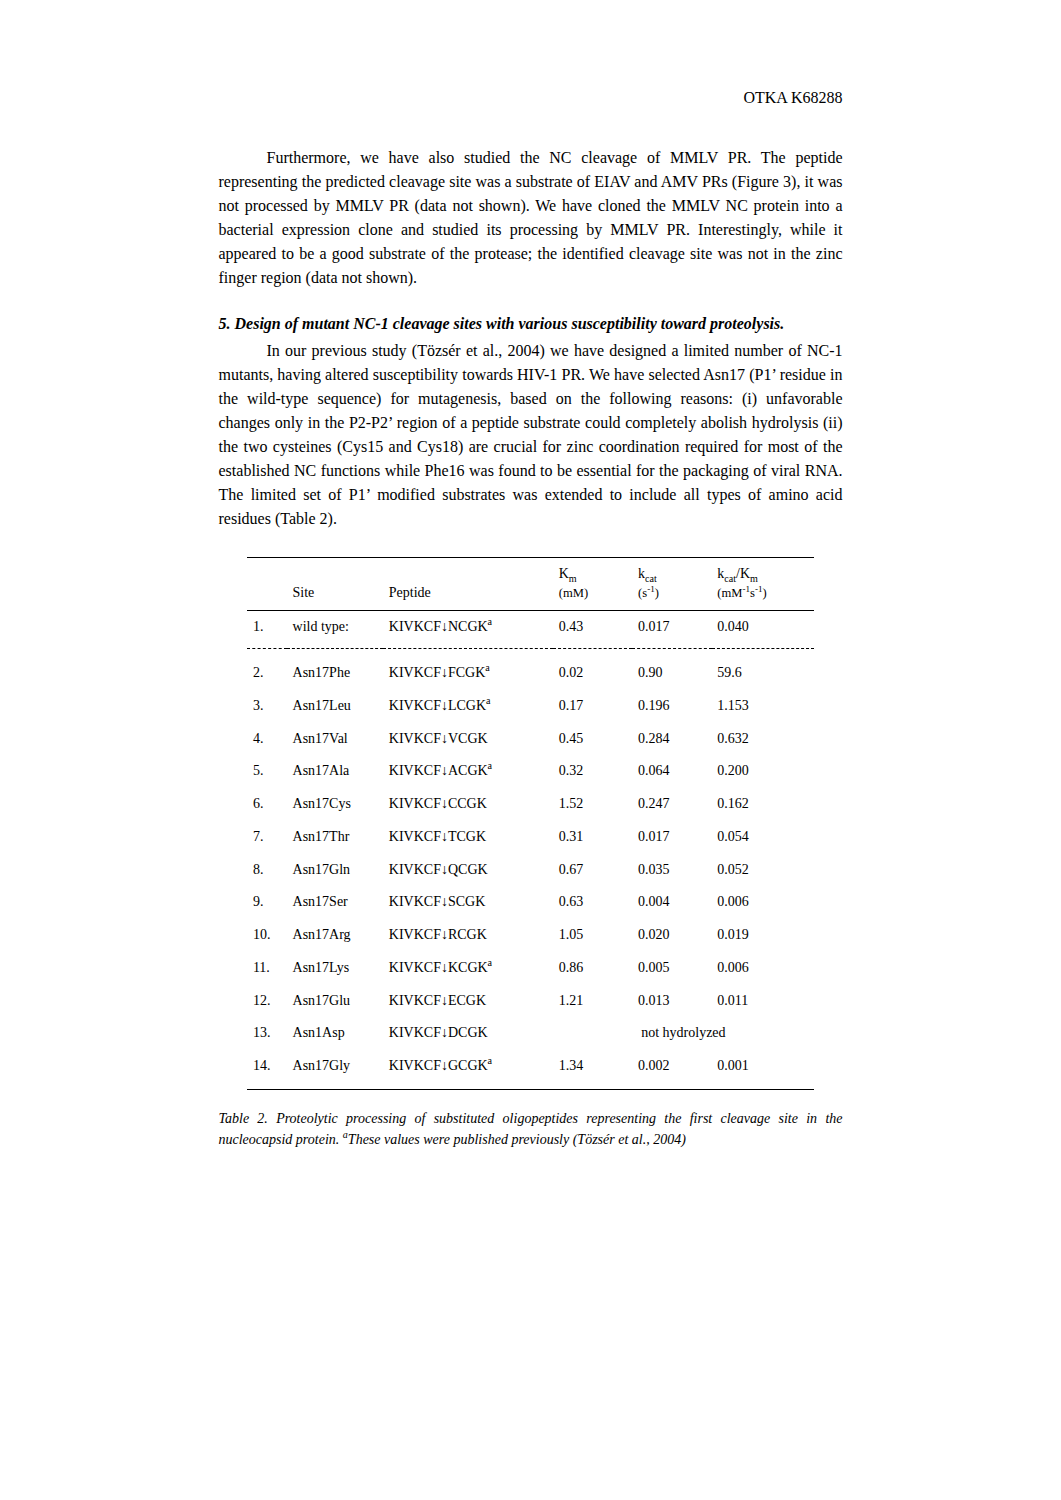OTKA K68288
Furthermore, we have also studied the NC cleavage of MMLV PR. The peptide representing the predicted cleavage site was a substrate of EIAV and AMV PRs (Figure 3), it was not processed by MMLV PR (data not shown). We have cloned the MMLV NC protein into a bacterial expression clone and studied its processing by MMLV PR. Interestingly, while it appeared to be a good substrate of the protease; the identified cleavage site was not in the zinc finger region (data not shown).
5. Design of mutant NC-1 cleavage sites with various susceptibility toward proteolysis.
In our previous study (Tözsér et al., 2004) we have designed a limited number of NC-1 mutants, having altered susceptibility towards HIV-1 PR. We have selected Asn17 (P1’ residue in the wild-type sequence) for mutagenesis, based on the following reasons: (i) unfavorable changes only in the P2-P2’ region of a peptide substrate could completely abolish hydrolysis (ii) the two cysteines (Cys15 and Cys18) are crucial for zinc coordination required for most of the established NC functions while Phe16 was found to be essential for the packaging of viral RNA. The limited set of P1’ modified substrates was extended to include all types of amino acid residues (Table 2).
| | Site | Peptide | K m (mM) | k cat (s -1 ) | k cat /K m (mM -1 s -1 ) |
| --- | --- | --- | --- | --- | --- |
| 1. | wild type: | KIVKCF ↓ NCGK a | 0.43 | 0.017 | 0.040 |
| 2. | Asn17Phe | KIVKCF ↓ FCGK a | 0.02 | 0.90 | 59.6 |
| 3. | Asn17Leu | KIVKCF ↓ LCGK a | 0.17 | 0.196 | 1.153 |
| 4. | Asn17Val | KIVKCF ↓ VCGK | 0.45 | 0.284 | 0.632 |
| 5. | Asn17Ala | KIVKCF ↓ ACGK a | 0.32 | 0.064 | 0.200 |
| 6. | Asn17Cys | KIVKCF ↓ CCGK | 1.52 | 0.247 | 0.162 |
| 7. | Asn17Thr | KIVKCF ↓ TCGK | 0.31 | 0.017 | 0.054 |
| 8. | Asn17Gln | KIVKCF ↓ QCGK | 0.67 | 0.035 | 0.052 |
| 9. | Asn17Ser | KIVKCF ↓ SCGK | 0.63 | 0.004 | 0.006 |
| 10. | Asn17Arg | KIVKCF ↓ RCGK | 1.05 | 0.020 | 0.019 |
| 11. | Asn17Lys | KIVKCF ↓ KCGK a | 0.86 | 0.005 | 0.006 |
| 12. | Asn17Glu | KIVKCF ↓ ECGK | 1.21 | 0.013 | 0.011 |
| 13. | Asn1Asp | KIVKCF ↓ DCGK | not hydrolyzed |
| 14. | Asn17Gly | KIVKCF ↓ GCGK a | 1.34 | 0.002 | 0.001 |
Table 2. Proteolytic processing of substituted oligopeptides representing the first cleavage site in the nucleocapsid protein. aThese values were published previously (Tözsér et al., 2004)